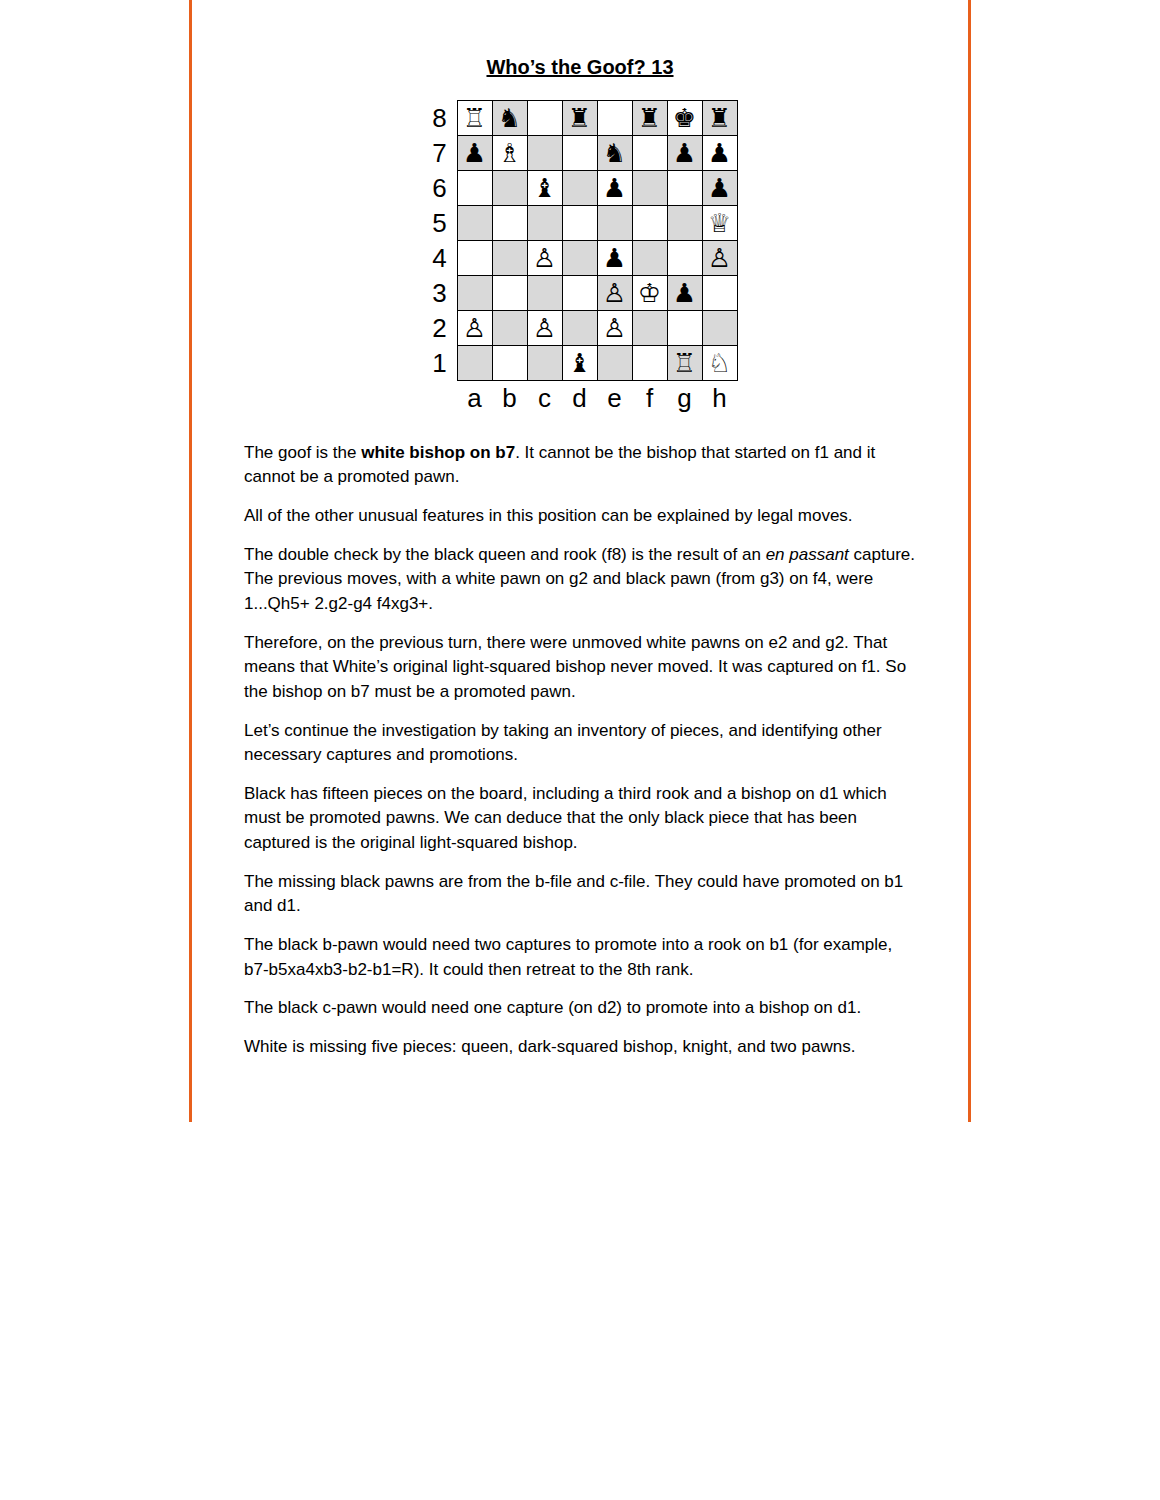Who’s the Goof? 13
| 8 | ♖ | ♞ | | ♜ | | ♜ | ♚ | ♜ |
| 7 | ♟ | ♗ | | | ♞ | | ♟ | ♟ |
| 6 | | | ♝ | | ♟ | | | ♟ |
| 5 | | | | | | | | ♕ |
| 4 | | | ♙ | | ♟ | | | ♙ |
| 3 | | | | | ♙ | ♔ | ♟ | |
| 2 | ♙ | | ♙ | | ♙ | | | |
| 1 | | | | ♝ | | | ♖ | ♘ |
| | a | b | c | d | e | f | g | h |
The goof is the white bishop on b7. It cannot be the bishop that started on f1 and it cannot be a promoted pawn.
All of the other unusual features in this position can be explained by legal moves.
The double check by the black queen and rook (f8) is the result of an en passant capture. The previous moves, with a white pawn on g2 and black pawn (from g3) on f4, were 1...Qh5+ 2.g2-g4 f4xg3+.
Therefore, on the previous turn, there were unmoved white pawns on e2 and g2. That means that White’s original light-squared bishop never moved. It was captured on f1. So the bishop on b7 must be a promoted pawn.
Let’s continue the investigation by taking an inventory of pieces, and identifying other necessary captures and promotions.
Black has fifteen pieces on the board, including a third rook and a bishop on d1 which must be promoted pawns. We can deduce that the only black piece that has been captured is the original light-squared bishop.
The missing black pawns are from the b-file and c-file. They could have promoted on b1 and d1.
The black b-pawn would need two captures to promote into a rook on b1 (for example, b7-b5xa4xb3-b2-b1=R). It could then retreat to the 8th rank.
The black c-pawn would need one capture (on d2) to promote into a bishop on d1.
White is missing five pieces: queen, dark-squared bishop, knight, and two pawns.